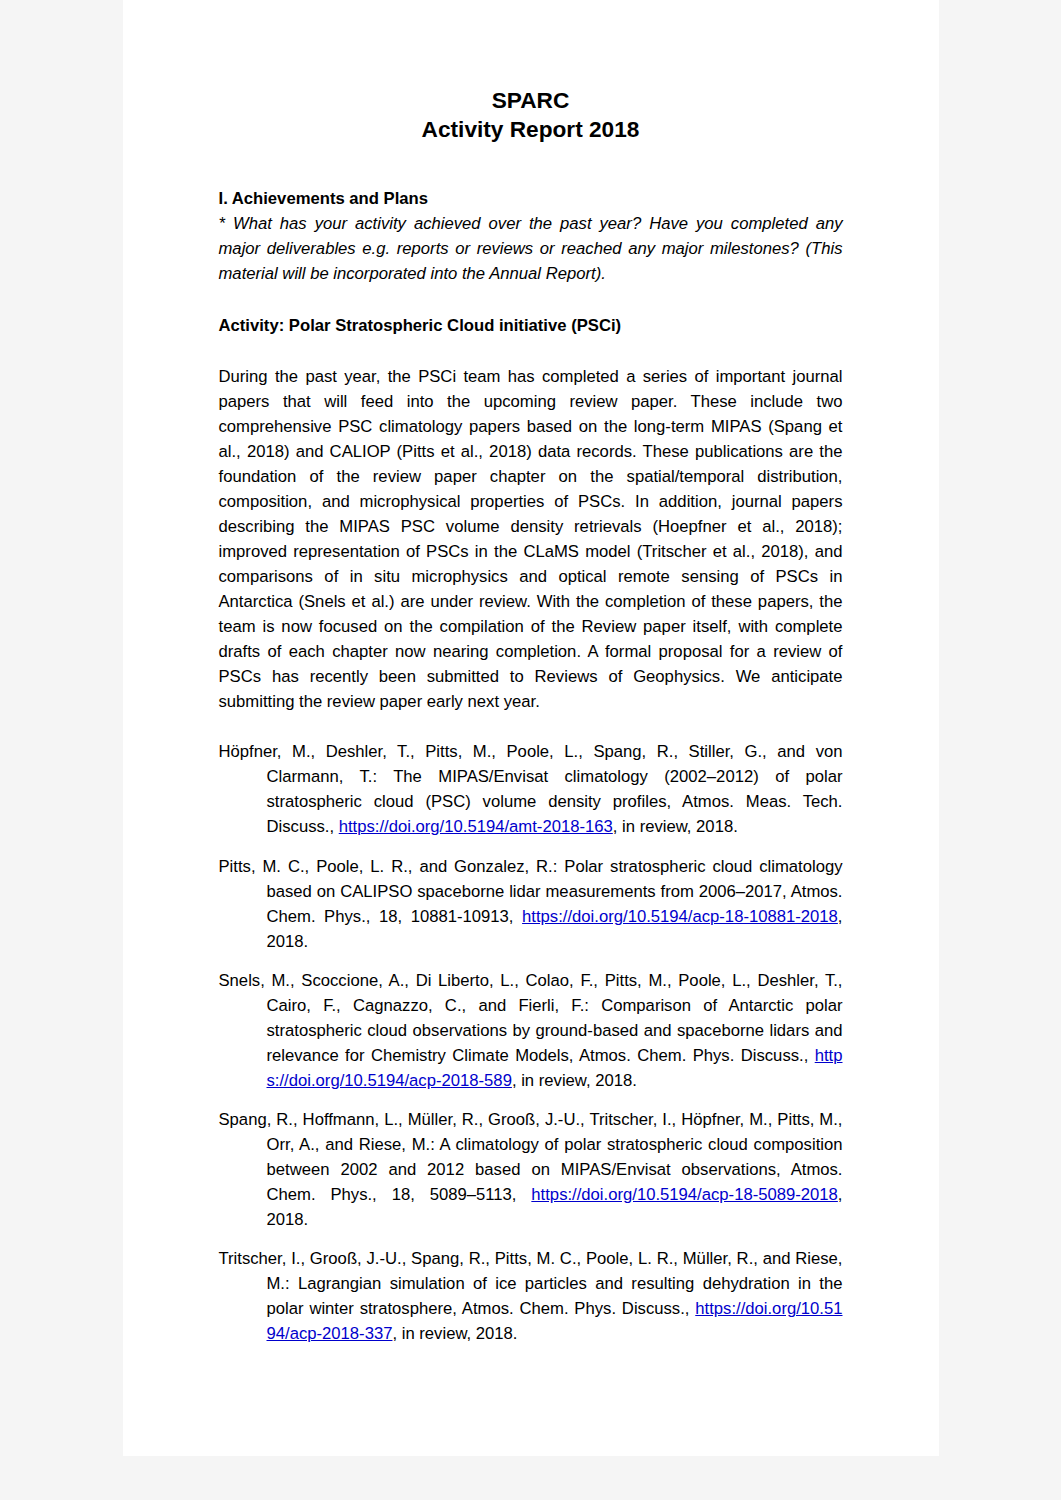SPARC
Activity Report 2018
I. Achievements and Plans
* What has your activity achieved over the past year? Have you completed any major deliverables e.g. reports or reviews or reached any major milestones? (This material will be incorporated into the Annual Report).
Activity: Polar Stratospheric Cloud initiative (PSCi)
During the past year, the PSCi team has completed a series of important journal papers that will feed into the upcoming review paper. These include two comprehensive PSC climatology papers based on the long-term MIPAS (Spang et al., 2018) and CALIOP (Pitts et al., 2018) data records. These publications are the foundation of the review paper chapter on the spatial/temporal distribution, composition, and microphysical properties of PSCs. In addition, journal papers describing the MIPAS PSC volume density retrievals (Hoepfner et al., 2018); improved representation of PSCs in the CLaMS model (Tritscher et al., 2018), and comparisons of in situ microphysics and optical remote sensing of PSCs in Antarctica (Snels et al.) are under review. With the completion of these papers, the team is now focused on the compilation of the Review paper itself, with complete drafts of each chapter now nearing completion. A formal proposal for a review of PSCs has recently been submitted to Reviews of Geophysics. We anticipate submitting the review paper early next year.
Höpfner, M., Deshler, T., Pitts, M., Poole, L., Spang, R., Stiller, G., and von Clarmann, T.: The MIPAS/Envisat climatology (2002–2012) of polar stratospheric cloud (PSC) volume density profiles, Atmos. Meas. Tech. Discuss., https://doi.org/10.5194/amt-2018-163, in review, 2018.
Pitts, M. C., Poole, L. R., and Gonzalez, R.: Polar stratospheric cloud climatology based on CALIPSO spaceborne lidar measurements from 2006–2017, Atmos. Chem. Phys., 18, 10881-10913, https://doi.org/10.5194/acp-18-10881-2018, 2018.
Snels, M., Scoccione, A., Di Liberto, L., Colao, F., Pitts, M., Poole, L., Deshler, T., Cairo, F., Cagnazzo, C., and Fierli, F.: Comparison of Antarctic polar stratospheric cloud observations by ground-based and spaceborne lidars and relevance for Chemistry Climate Models, Atmos. Chem. Phys. Discuss., https://doi.org/10.5194/acp-2018-589, in review, 2018.
Spang, R., Hoffmann, L., Müller, R., Grooß, J.-U., Tritscher, I., Höpfner, M., Pitts, M., Orr, A., and Riese, M.: A climatology of polar stratospheric cloud composition between 2002 and 2012 based on MIPAS/Envisat observations, Atmos. Chem. Phys., 18, 5089–5113, https://doi.org/10.5194/acp-18-5089-2018, 2018.
Tritscher, I., Grooß, J.-U., Spang, R., Pitts, M. C., Poole, L. R., Müller, R., and Riese, M.: Lagrangian simulation of ice particles and resulting dehydration in the polar winter stratosphere, Atmos. Chem. Phys. Discuss., https://doi.org/10.5194/acp-2018-337, in review, 2018.